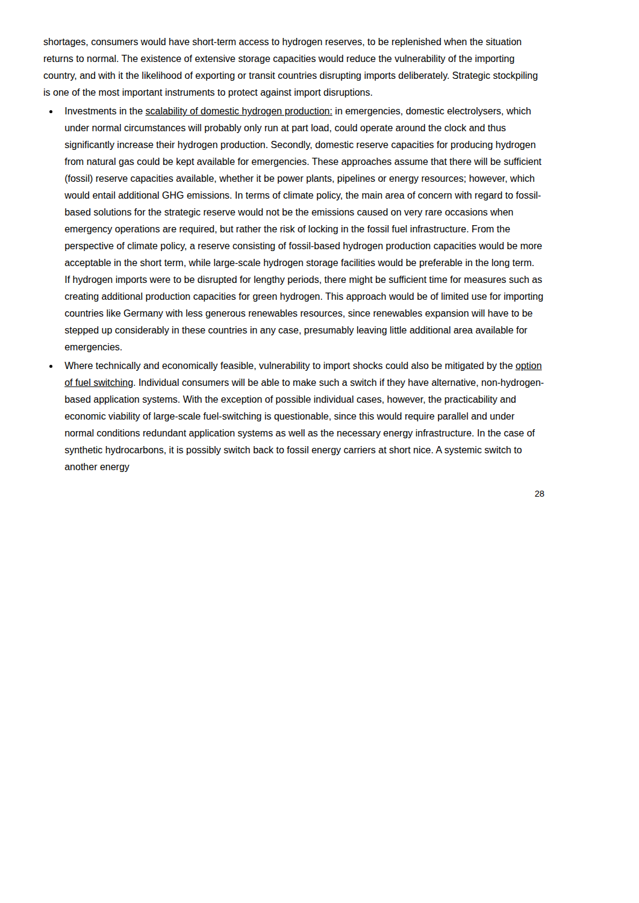shortages, consumers would have short-term access to hydrogen reserves, to be replenished when the situation returns to normal. The existence of extensive storage capacities would reduce the vulnerability of the importing country, and with it the likelihood of exporting or transit countries disrupting imports deliberately. Strategic stockpiling is one of the most important instruments to protect against import disruptions.
Investments in the scalability of domestic hydrogen production: in emergencies, domestic electrolysers, which under normal circumstances will probably only run at part load, could operate around the clock and thus significantly increase their hydrogen production. Secondly, domestic reserve capacities for producing hydrogen from natural gas could be kept available for emergencies. These approaches assume that there will be sufficient (fossil) reserve capacities available, whether it be power plants, pipelines or energy resources; however, which would entail additional GHG emissions. In terms of climate policy, the main area of concern with regard to fossil-based solutions for the strategic reserve would not be the emissions caused on very rare occasions when emergency operations are required, but rather the risk of locking in the fossil fuel infrastructure. From the perspective of climate policy, a reserve consisting of fossil-based hydrogen production capacities would be more acceptable in the short term, while large-scale hydrogen storage facilities would be preferable in the long term.
If hydrogen imports were to be disrupted for lengthy periods, there might be sufficient time for measures such as creating additional production capacities for green hydrogen. This approach would be of limited use for importing countries like Germany with less generous renewables resources, since renewables expansion will have to be stepped up considerably in these countries in any case, presumably leaving little additional area available for emergencies.
Where technically and economically feasible, vulnerability to import shocks could also be mitigated by the option of fuel switching. Individual consumers will be able to make such a switch if they have alternative, non-hydrogen-based application systems. With the exception of possible individual cases, however, the practicability and economic viability of large-scale fuel-switching is questionable, since this would require parallel and under normal conditions redundant application systems as well as the necessary energy infrastructure. In the case of synthetic hydrocarbons, it is possibly switch back to fossil energy carriers at short nice. A systemic switch to another energy
28